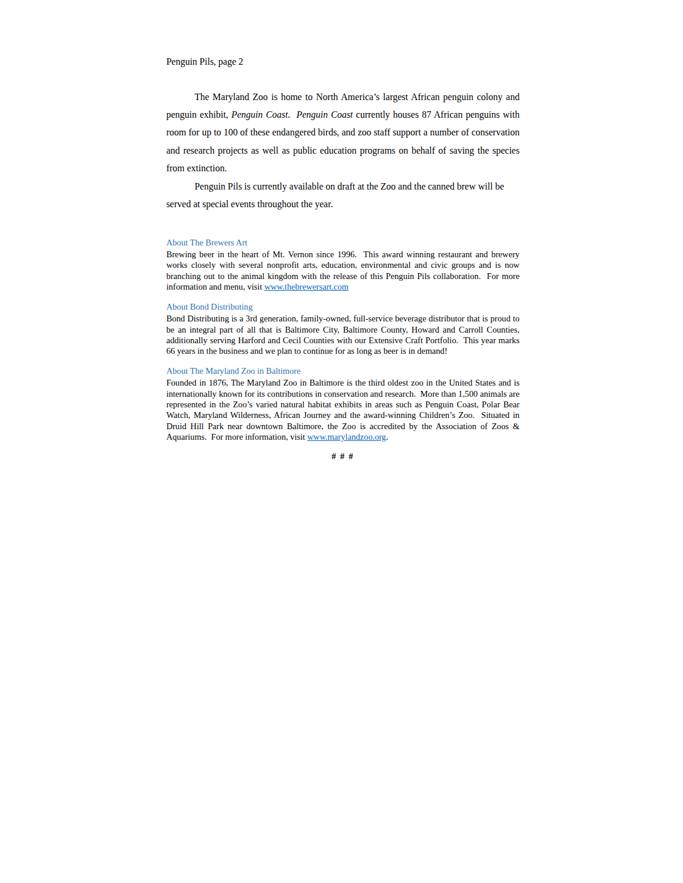Penguin Pils, page 2
The Maryland Zoo is home to North America’s largest African penguin colony and penguin exhibit, Penguin Coast. Penguin Coast currently houses 87 African penguins with room for up to 100 of these endangered birds, and zoo staff support a number of conservation and research projects as well as public education programs on behalf of saving the species from extinction.
Penguin Pils is currently available on draft at the Zoo and the canned brew will be served at special events throughout the year.
About The Brewers Art
Brewing beer in the heart of Mt. Vernon since 1996. This award winning restaurant and brewery works closely with several nonprofit arts, education, environmental and civic groups and is now branching out to the animal kingdom with the release of this Penguin Pils collaboration. For more information and menu, visit www.thebrewersart.com
About Bond Distributing
Bond Distributing is a 3rd generation, family-owned, full-service beverage distributor that is proud to be an integral part of all that is Baltimore City, Baltimore County, Howard and Carroll Counties, additionally serving Harford and Cecil Counties with our Extensive Craft Portfolio. This year marks 66 years in the business and we plan to continue for as long as beer is in demand!
About The Maryland Zoo in Baltimore
Founded in 1876, The Maryland Zoo in Baltimore is the third oldest zoo in the United States and is internationally known for its contributions in conservation and research. More than 1,500 animals are represented in the Zoo’s varied natural habitat exhibits in areas such as Penguin Coast, Polar Bear Watch, Maryland Wilderness, African Journey and the award-winning Children’s Zoo. Situated in Druid Hill Park near downtown Baltimore, the Zoo is accredited by the Association of Zoos & Aquariums. For more information, visit www.marylandzoo.org.
# # #